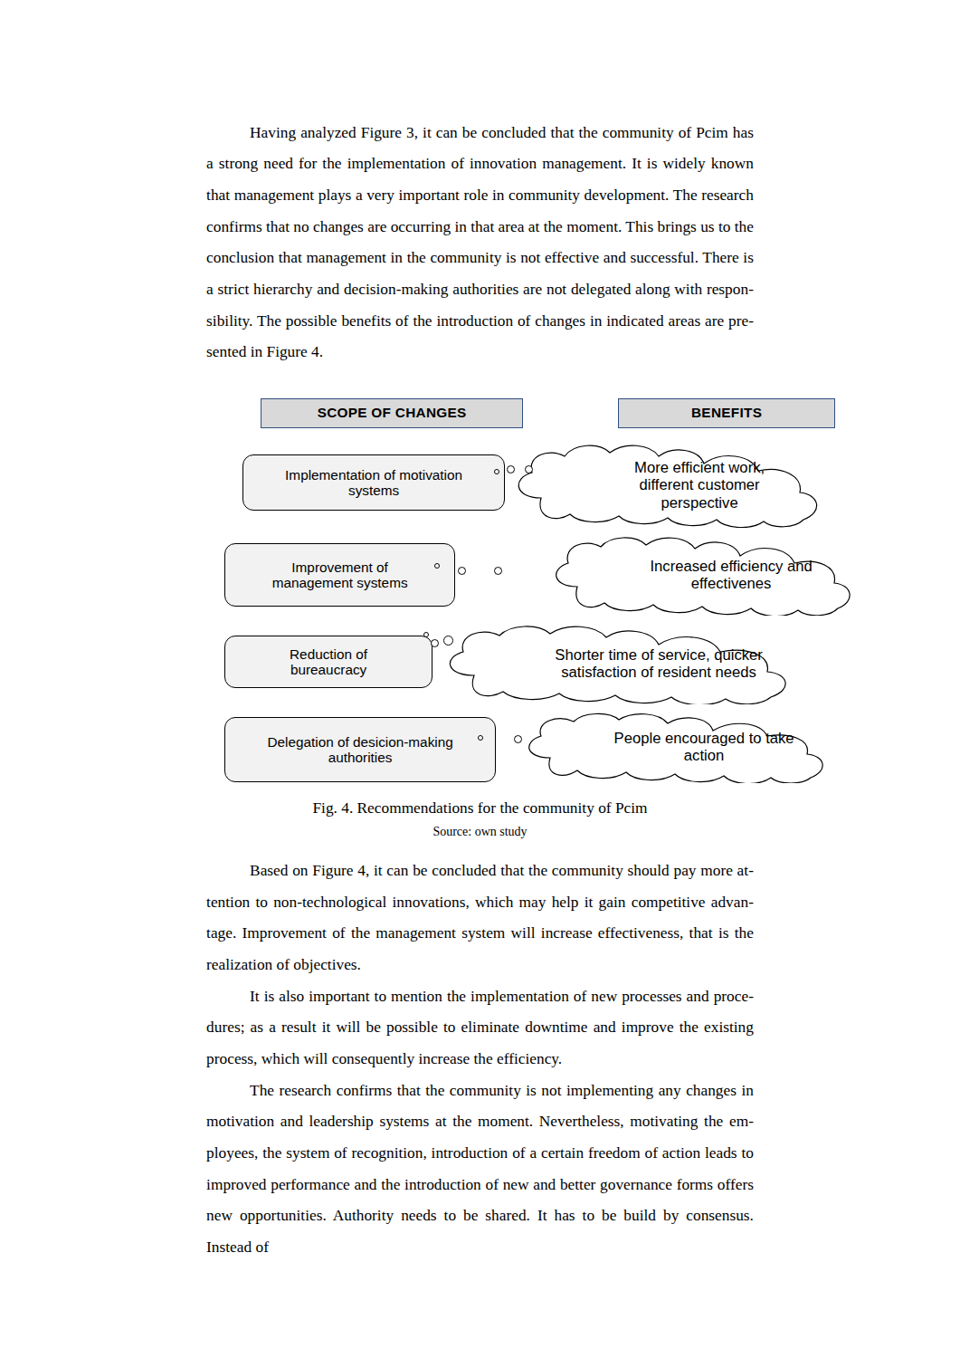Having analyzed Figure 3, it can be concluded that the community of Pcim has a strong need for the implementation of innovation management. It is widely known that management plays a very important role in community development. The research confirms that no changes are occurring in that area at the moment. This brings us to the conclusion that management in the community is not effective and successful. There is a strict hierarchy and decision-making authorities are not delegated along with responsibility. The possible benefits of the introduction of changes in indicated areas are presented in Figure 4.
SCOPE OF CHANGES
BENEFITS
Implementation of motivation
systems
Improvement of
management systems
Reduction of
bureaucracy
Delegation of desicion-making
authorities
More efficient work,
different customer
perspective
Increased efficiency and
effectivenes
Shorter time of service, quicker
satisfaction of resident needs
People encouraged to take
action
Fig. 4. Recommendations for the community of Pcim
Source: own study
Based on Figure 4, it can be concluded that the community should pay more attention to non-technological innovations, which may help it gain competitive advantage. Improvement of the management system will increase effectiveness, that is the realization of objectives.
It is also important to mention the implementation of new processes and procedures; as a result it will be possible to eliminate downtime and improve the existing process, which will consequently increase the efficiency.
The research confirms that the community is not implementing any changes in motivation and leadership systems at the moment. Nevertheless, motivating the employees, the system of recognition, introduction of a certain freedom of action leads to improved performance and the introduction of new and better governance forms offers new opportunities. Authority needs to be shared. It has to be build by consensus. Instead of